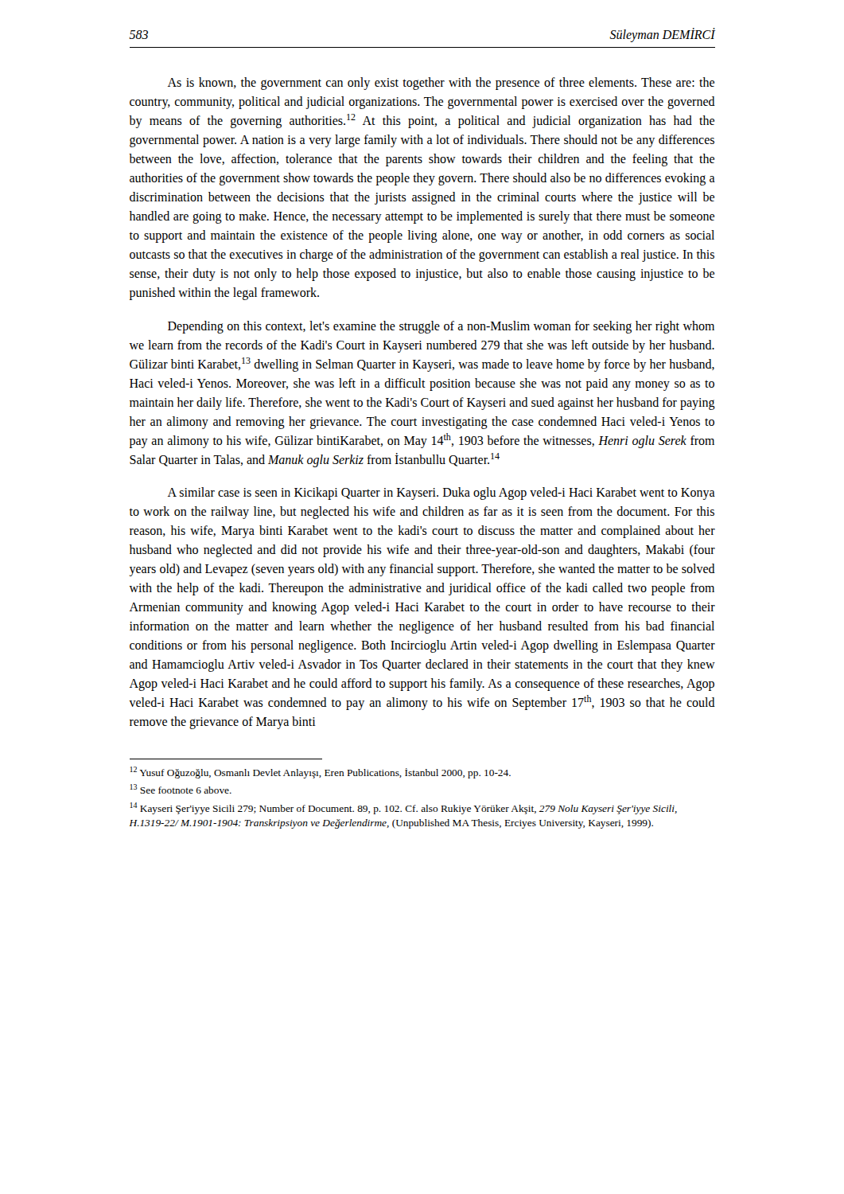583 Süleyman DEMİRCİ
As is known, the government can only exist together with the presence of three elements. These are: the country, community, political and judicial organizations. The governmental power is exercised over the governed by means of the governing authorities.12 At this point, a political and judicial organization has had the governmental power. A nation is a very large family with a lot of individuals. There should not be any differences between the love, affection, tolerance that the parents show towards their children and the feeling that the authorities of the government show towards the people they govern. There should also be no differences evoking a discrimination between the decisions that the jurists assigned in the criminal courts where the justice will be handled are going to make. Hence, the necessary attempt to be implemented is surely that there must be someone to support and maintain the existence of the people living alone, one way or another, in odd corners as social outcasts so that the executives in charge of the administration of the government can establish a real justice. In this sense, their duty is not only to help those exposed to injustice, but also to enable those causing injustice to be punished within the legal framework.
Depending on this context, let's examine the struggle of a non-Muslim woman for seeking her right whom we learn from the records of the Kadi's Court in Kayseri numbered 279 that she was left outside by her husband. Gülizar binti Karabet,13 dwelling in Selman Quarter in Kayseri, was made to leave home by force by her husband, Haci veled-i Yenos. Moreover, she was left in a difficult position because she was not paid any money so as to maintain her daily life. Therefore, she went to the Kadi's Court of Kayseri and sued against her husband for paying her an alimony and removing her grievance. The court investigating the case condemned Haci veled-i Yenos to pay an alimony to his wife, Gülizar bintiKarabet, on May 14th, 1903 before the witnesses, Henri oglu Serek from Salar Quarter in Talas, and Manuk oglu Serkiz from İstanbullu Quarter.14
A similar case is seen in Kicikapi Quarter in Kayseri. Duka oglu Agop veled-i Haci Karabet went to Konya to work on the railway line, but neglected his wife and children as far as it is seen from the document. For this reason, his wife, Marya binti Karabet went to the kadi's court to discuss the matter and complained about her husband who neglected and did not provide his wife and their three-year-old-son and daughters, Makabi (four years old) and Levapez (seven years old) with any financial support. Therefore, she wanted the matter to be solved with the help of the kadi. Thereupon the administrative and juridical office of the kadi called two people from Armenian community and knowing Agop veled-i Haci Karabet to the court in order to have recourse to their information on the matter and learn whether the negligence of her husband resulted from his bad financial conditions or from his personal negligence. Both Incircioglu Artin veled-i Agop dwelling in Eslempasa Quarter and Hamamcioglu Artiv veled-i Asvador in Tos Quarter declared in their statements in the court that they knew Agop veled-i Haci Karabet and he could afford to support his family. As a consequence of these researches, Agop veled-i Haci Karabet was condemned to pay an alimony to his wife on September 17th, 1903 so that he could remove the grievance of Marya binti
12 Yusuf Oğuzoğlu, Osmanlı Devlet Anlayışı, Eren Publications, İstanbul 2000, pp. 10-24.
13 See footnote 6 above.
14 Kayseri Şer'iyye Sicili 279; Number of Document. 89, p. 102. Cf. also Rukiye Yörüker Akşit, 279 Nolu Kayseri Şer'iyye Sicili, H.1319-22/ M.1901-1904: Transkripsiyon ve Değerlendirme, (Unpublished MA Thesis, Erciyes University, Kayseri, 1999).